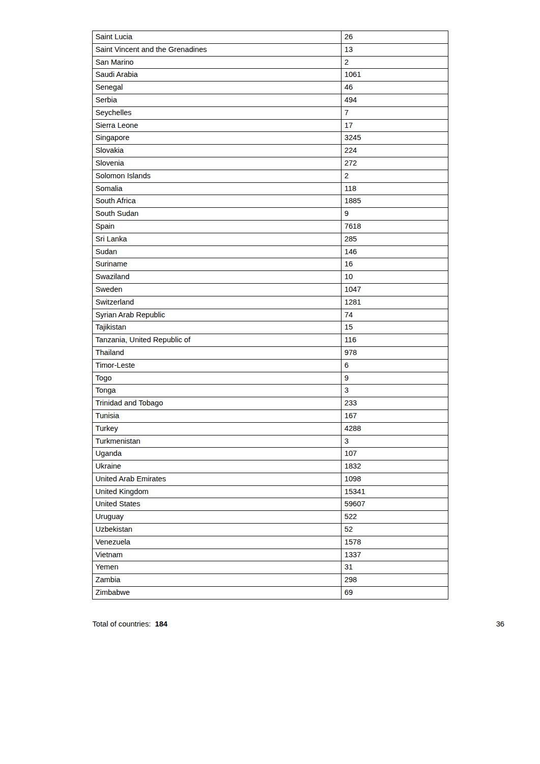| Saint Lucia | 26 |
| Saint Vincent and the Grenadines | 13 |
| San Marino | 2 |
| Saudi Arabia | 1061 |
| Senegal | 46 |
| Serbia | 494 |
| Seychelles | 7 |
| Sierra Leone | 17 |
| Singapore | 3245 |
| Slovakia | 224 |
| Slovenia | 272 |
| Solomon Islands | 2 |
| Somalia | 118 |
| South Africa | 1885 |
| South Sudan | 9 |
| Spain | 7618 |
| Sri Lanka | 285 |
| Sudan | 146 |
| Suriname | 16 |
| Swaziland | 10 |
| Sweden | 1047 |
| Switzerland | 1281 |
| Syrian Arab Republic | 74 |
| Tajikistan | 15 |
| Tanzania, United Republic of | 116 |
| Thailand | 978 |
| Timor-Leste | 6 |
| Togo | 9 |
| Tonga | 3 |
| Trinidad and Tobago | 233 |
| Tunisia | 167 |
| Turkey | 4288 |
| Turkmenistan | 3 |
| Uganda | 107 |
| Ukraine | 1832 |
| United Arab Emirates | 1098 |
| United Kingdom | 15341 |
| United States | 59607 |
| Uruguay | 522 |
| Uzbekistan | 52 |
| Venezuela | 1578 |
| Vietnam | 1337 |
| Yemen | 31 |
| Zambia | 298 |
| Zimbabwe | 69 |
Total of countries: 184
36